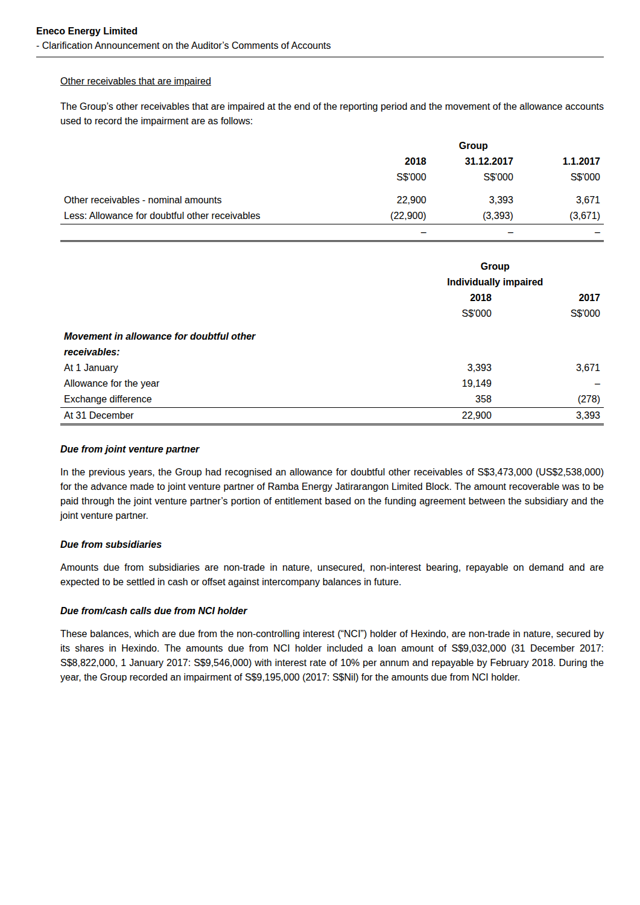Eneco Energy Limited
- Clarification Announcement on the Auditor’s Comments of Accounts
Other receivables that are impaired
The Group’s other receivables that are impaired at the end of the reporting period and the movement of the allowance accounts used to record the impairment are as follows:
| | Group |
| | 2018 | 31.12.2017 | 1.1.2017 |
| | S$'000 | S$'000 | S$'000 |
| Other receivables - nominal amounts | 22,900 | 3,393 | 3,671 |
| Less: Allowance for doubtful other receivables | (22,900) | (3,393) | (3,671) |
| | – | – | – |
| | Group |
| | Individually impaired |
| | 2018 | 2017 |
| | S$'000 | S$'000 |
| Movement in allowance for doubtful other | | |
| receivables: | | |
| At 1 January | 3,393 | 3,671 |
| Allowance for the year | 19,149 | – |
| Exchange difference | 358 | (278) |
| At 31 December | 22,900 | 3,393 |
Due from joint venture partner
In the previous years, the Group had recognised an allowance for doubtful other receivables of S$3,473,000 (US$2,538,000) for the advance made to joint venture partner of Ramba Energy Jatirarangon Limited Block. The amount recoverable was to be paid through the joint venture partner’s portion of entitlement based on the funding agreement between the subsidiary and the joint venture partner.
Due from subsidiaries
Amounts due from subsidiaries are non-trade in nature, unsecured, non-interest bearing, repayable on demand and are expected to be settled in cash or offset against intercompany balances in future.
Due from/cash calls due from NCI holder
These balances, which are due from the non-controlling interest (“NCI”) holder of Hexindo, are non-trade in nature, secured by its shares in Hexindo. The amounts due from NCI holder included a loan amount of S$9,032,000 (31 December 2017: S$8,822,000, 1 January 2017: S$9,546,000) with interest rate of 10% per annum and repayable by February 2018. During the year, the Group recorded an impairment of S$9,195,000 (2017: S$Nil) for the amounts due from NCI holder.